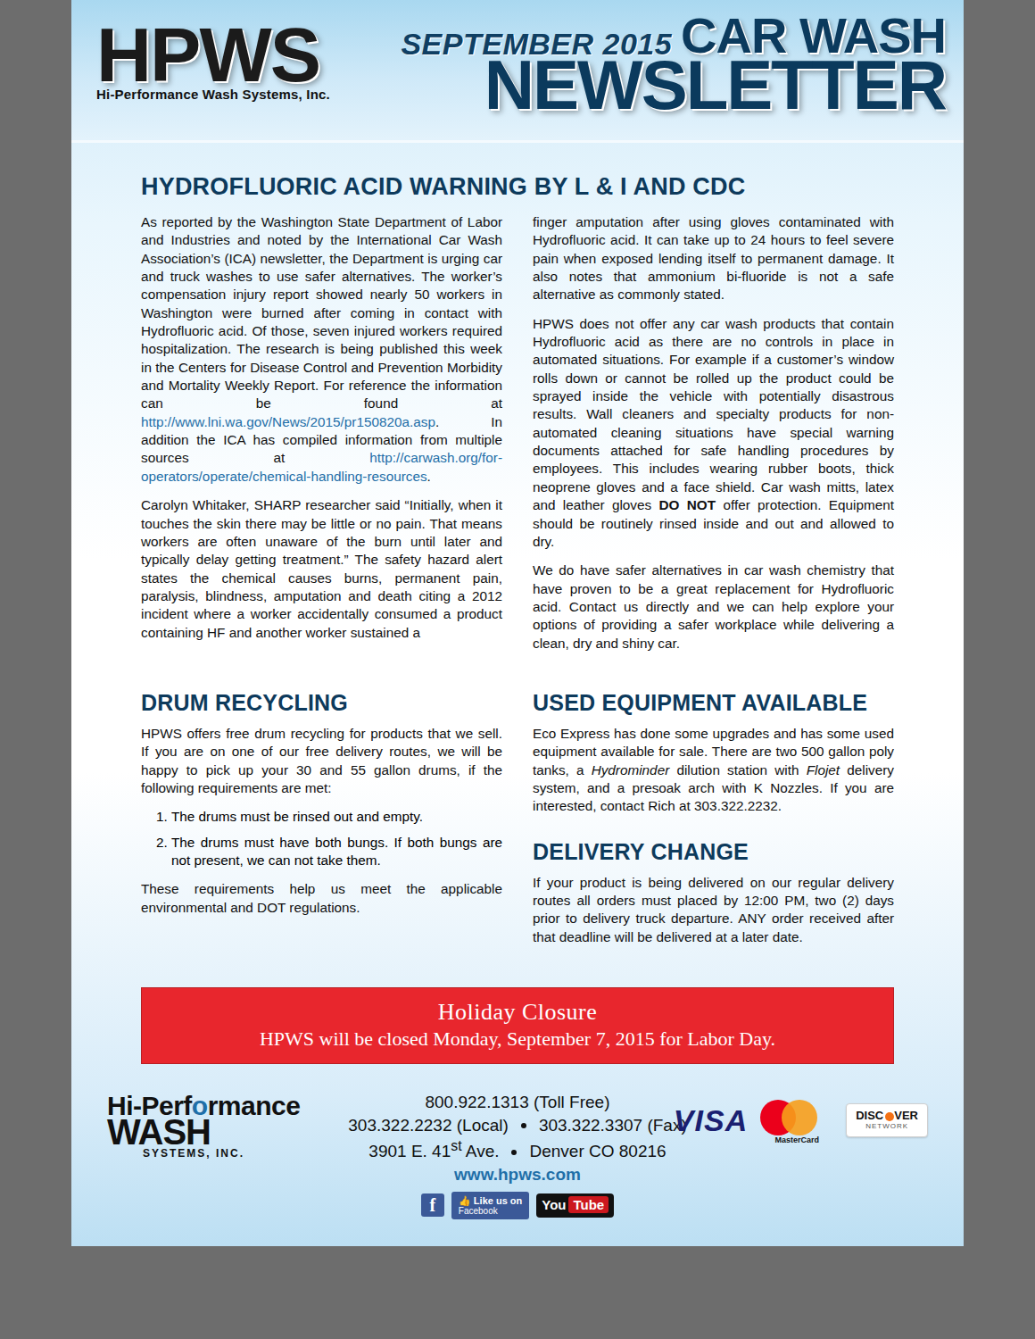HPWS Hi-Performance Wash Systems, Inc.
SEPTEMBER 2015 CAR WASH NEWSLETTER
HYDROFLUORIC ACID WARNING BY L & I AND CDC
As reported by the Washington State Department of Labor and Industries and noted by the International Car Wash Association’s (ICA) newsletter, the Department is urging car and truck washes to use safer alternatives. The worker’s compensation injury report showed nearly 50 workers in Washington were burned after coming in contact with Hydrofluoric acid. Of those, seven injured workers required hospitalization. The research is being published this week in the Centers for Disease Control and Prevention Morbidity and Mortality Weekly Report. For reference the information can be found at http://www.lni.wa.gov/News/2015/pr150820a.asp. In addition the ICA has compiled information from multiple sources at http://carwash.org/for-operators/operate/chemical-handling-resources.
Carolyn Whitaker, SHARP researcher said “Initially, when it touches the skin there may be little or no pain. That means workers are often unaware of the burn until later and typically delay getting treatment.” The safety hazard alert states the chemical causes burns, permanent pain, paralysis, blindness, amputation and death citing a 2012 incident where a worker accidentally consumed a product containing HF and another worker sustained a
finger amputation after using gloves contaminated with Hydrofluoric acid. It can take up to 24 hours to feel severe pain when exposed lending itself to permanent damage. It also notes that ammonium bi-fluoride is not a safe alternative as commonly stated.
HPWS does not offer any car wash products that contain Hydrofluoric acid as there are no controls in place in automated situations. For example if a customer’s window rolls down or cannot be rolled up the product could be sprayed inside the vehicle with potentially disastrous results. Wall cleaners and specialty products for non-automated cleaning situations have special warning documents attached for safe handling procedures by employees. This includes wearing rubber boots, thick neoprene gloves and a face shield. Car wash mitts, latex and leather gloves DO NOT offer protection. Equipment should be routinely rinsed inside and out and allowed to dry.
We do have safer alternatives in car wash chemistry that have proven to be a great replacement for Hydrofluoric acid. Contact us directly and we can help explore your options of providing a safer workplace while delivering a clean, dry and shiny car.
DRUM RECYCLING
HPWS offers free drum recycling for products that we sell. If you are on one of our free delivery routes, we will be happy to pick up your 30 and 55 gallon drums, if the following requirements are met:
The drums must be rinsed out and empty.
The drums must have both bungs. If both bungs are not present, we can not take them.
These requirements help us meet the applicable environmental and DOT regulations.
USED EQUIPMENT AVAILABLE
Eco Express has done some upgrades and has some used equipment available for sale. There are two 500 gallon poly tanks, a Hydrominder dilution station with Flojet delivery system, and a presoak arch with K Nozzles. If you are interested, contact Rich at 303.322.2232.
DELIVERY CHANGE
If your product is being delivered on our regular delivery routes all orders must placed by 12:00 PM, two (2) days prior to delivery truck departure. ANY order received after that deadline will be delivered at a later date.
Holiday Closure
HPWS will be closed Monday, September 7, 2015 for Labor Day.
Hi-Performance
WASH
SYSTEMS, INC.
800.922.1313 (Toll Free)
303.322.2232 (Local) 303.322.3307 (Fax)
3901 E. 41st Ave. Denver CO 80216
www.hpws.com
f
👍 Like us on Facebook
YouTube
VISA
MasterCard
DISC VERNETWORK